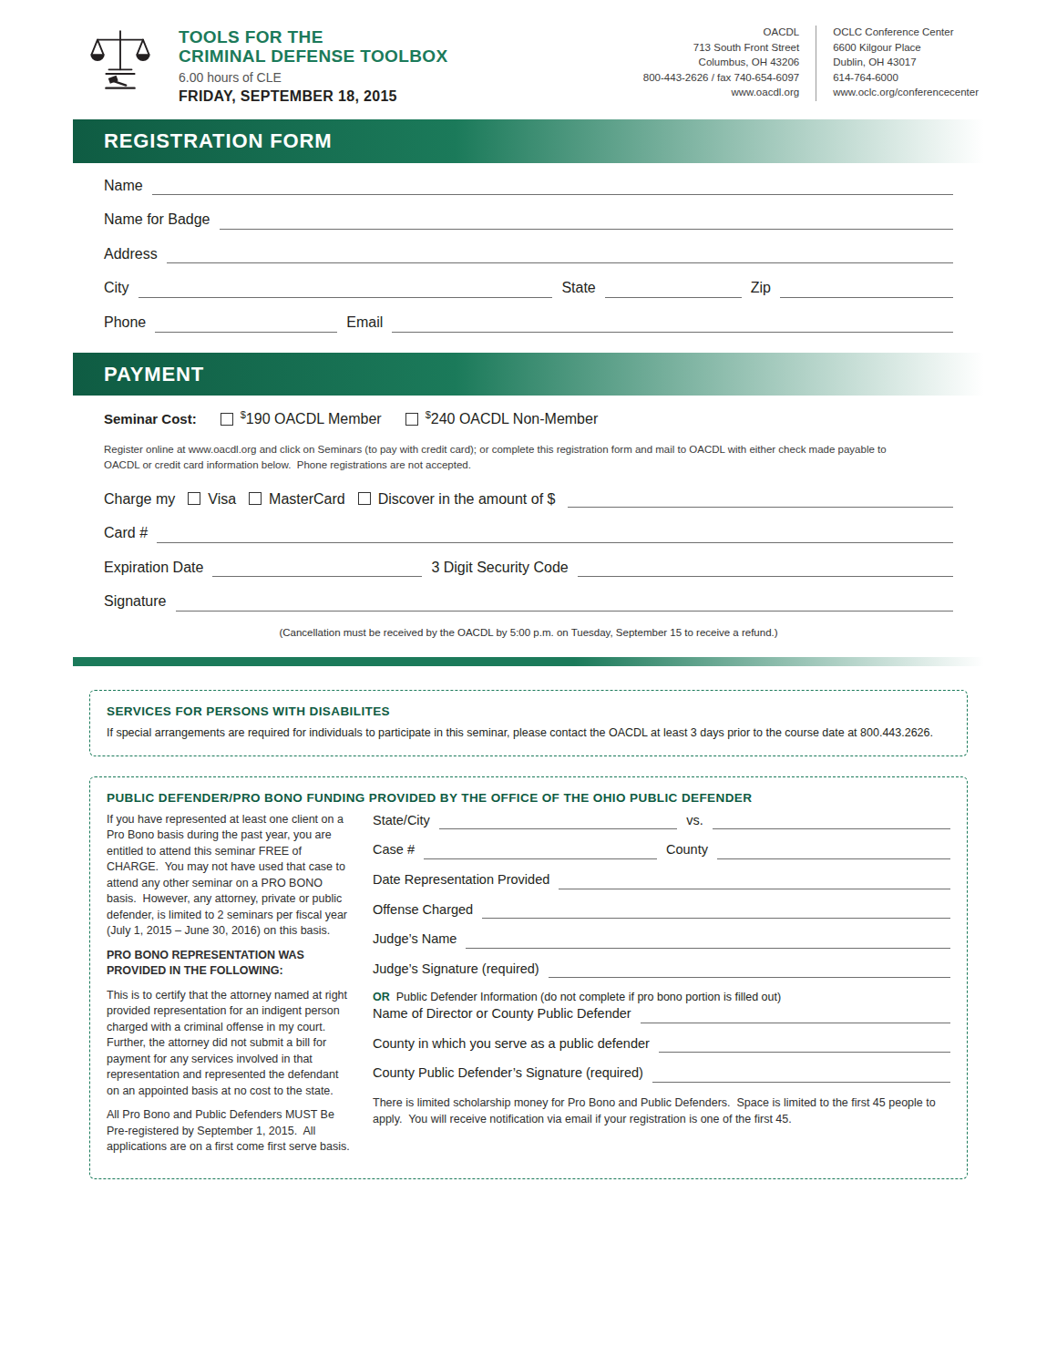Tools for the
Criminal Defense Toolbox
6.00 hours of CLE
Friday, September 18, 2015
OACDL
713 South Front Street
Columbus, OH 43206
800-443-2626 / fax 740-654-6097
www.oacdl.org
OCLC Conference Center
6600 Kilgour Place
Dublin, OH 43017
614-764-6000
www.oclc.org/conferencecenter
Registration Form
Name
Name for Badge
Address
City State Zip
Phone Email
Payment
Seminar Cost: $190 OACDL Member $240 OACDL Non-Member
Register online at www.oacdl.org and click on Seminars (to pay with credit card); or complete this registration form and mail to OACDL with either check made payable to OACDL or credit card information below. Phone registrations are not accepted.
Charge my Visa MasterCard Discover in the amount of $
Card #
Expiration Date 3 Digit Security Code
Signature
(Cancellation must be received by the OACDL by 5:00 p.m. on Tuesday, September 15 to receive a refund.)
Services for Persons with Disabilites
If special arrangements are required for individuals to participate in this seminar, please contact the OACDL at least 3 days prior to the course date at 800.443.2626.
Public Defender/Pro Bono Funding Provided by the Office of the Ohio Public Defender
If you have represented at least one client on a Pro Bono basis during the past year, you are entitled to attend this seminar FREE of CHARGE. You may not have used that case to attend any other seminar on a PRO BONO basis. However, any attorney, private or public defender, is limited to 2 seminars per fiscal year (July 1, 2015 – June 30, 2016) on this basis.
PRO BONO REPRESENTATION WAS PROVIDED IN THE FOLLOWING:
This is to certify that the attorney named at right provided representation for an indigent person charged with a criminal offense in my court. Further, the attorney did not submit a bill for payment for any services involved in that representation and represented the defendant on an appointed basis at no cost to the state.
All Pro Bono and Public Defenders MUST Be Pre-registered by September 1, 2015. All applications are on a first come first serve basis.
State/City vs.
Case # County
Date Representation Provided
Offense Charged
Judge’s Name
Judge’s Signature (required)
OR Public Defender Information (do not complete if pro bono portion is filled out)
Name of Director or County Public Defender
County in which you serve as a public defender
County Public Defender’s Signature (required)
There is limited scholarship money for Pro Bono and Public Defenders. Space is limited to the first 45 people to apply. You will receive notification via email if your registration is one of the first 45.